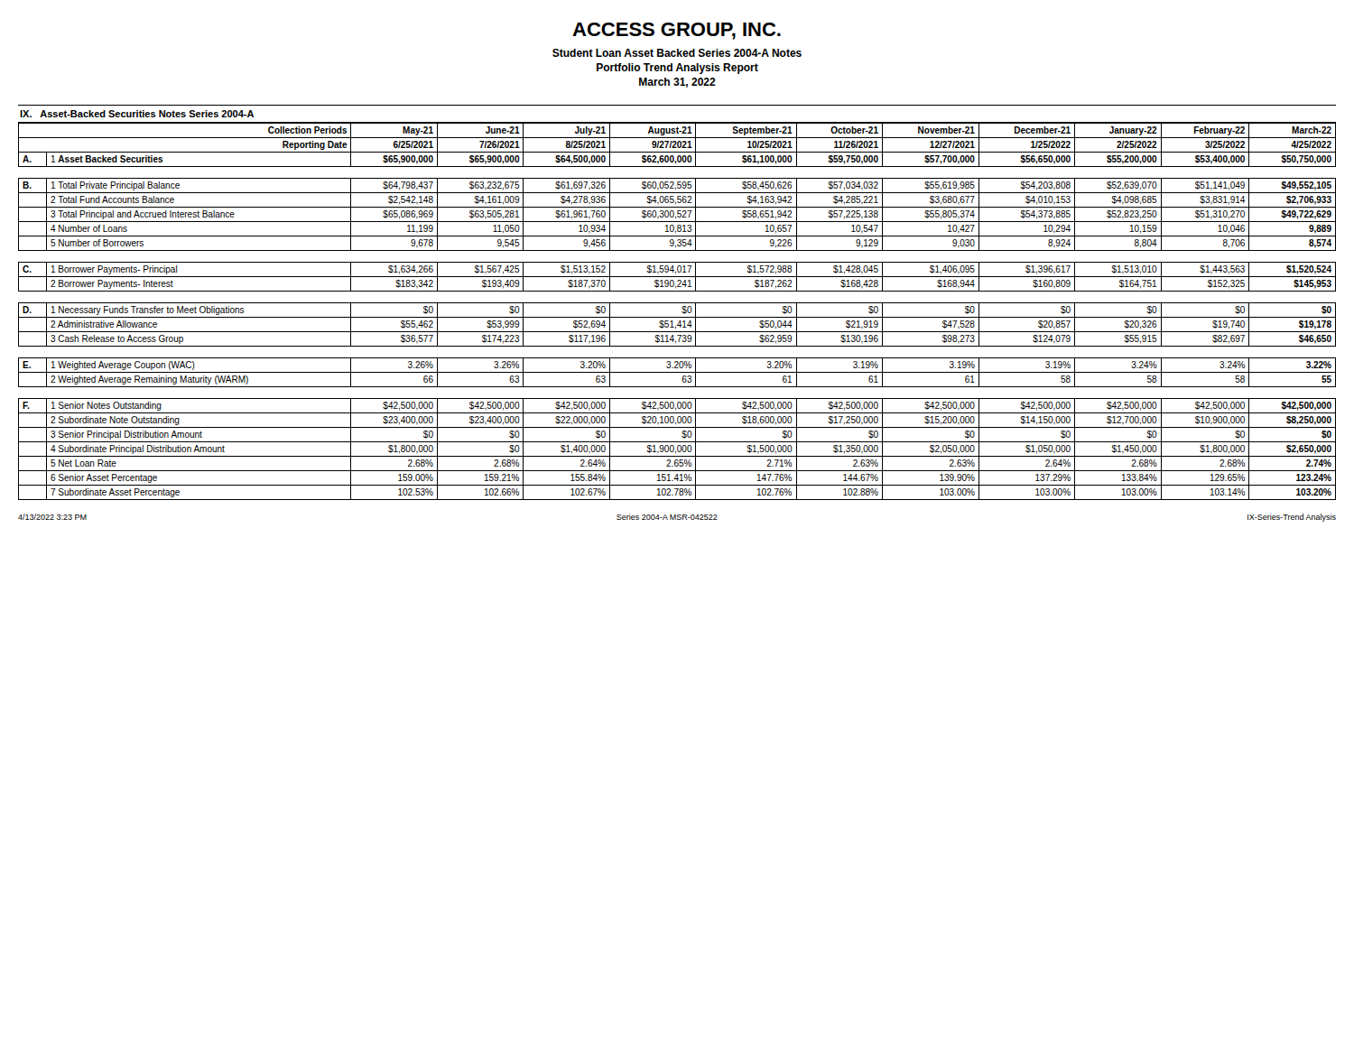ACCESS GROUP, INC.
Student Loan Asset Backed Series 2004-A Notes
Portfolio Trend Analysis Report
March 31, 2022
IX. Asset-Backed Securities Notes Series 2004-A
| Collection Periods | May-21 | June-21 | July-21 | August-21 | September-21 | October-21 | November-21 | December-21 | January-22 | February-22 | March-22 |
| --- | --- | --- | --- | --- | --- | --- | --- | --- | --- | --- | --- |
| Reporting Date | 6/25/2021 | 7/26/2021 | 8/25/2021 | 9/27/2021 | 10/25/2021 | 11/26/2021 | 12/27/2021 | 1/25/2022 | 2/25/2022 | 3/25/2022 | 4/25/2022 |
| A. | 1 Asset Backed Securities | $65,900,000 | $65,900,000 | $64,500,000 | $62,600,000 | $61,100,000 | $59,750,000 | $57,700,000 | $56,650,000 | $55,200,000 | $53,400,000 | $50,750,000 |
| B. | 1 Total Private Principal Balance | $64,798,437 | $63,232,675 | $61,697,326 | $60,052,595 | $58,450,626 | $57,034,032 | $55,619,985 | $54,203,808 | $52,639,070 | $51,141,049 | $49,552,105 |
| | 2 Total Fund Accounts Balance | $2,542,148 | $4,161,009 | $4,278,936 | $4,065,562 | $4,163,942 | $4,285,221 | $3,680,677 | $4,010,153 | $4,098,685 | $3,831,914 | $2,706,933 |
| | 3 Total Principal and Accrued Interest Balance | $65,086,969 | $63,505,281 | $61,961,760 | $60,300,527 | $58,651,942 | $57,225,138 | $55,805,374 | $54,373,885 | $52,823,250 | $51,310,270 | $49,722,629 |
| | 4 Number of Loans | 11,199 | 11,050 | 10,934 | 10,813 | 10,657 | 10,547 | 10,427 | 10,294 | 10,159 | 10,046 | 9,889 |
| | 5 Number of Borrowers | 9,678 | 9,545 | 9,456 | 9,354 | 9,226 | 9,129 | 9,030 | 8,924 | 8,804 | 8,706 | 8,574 |
| C. | 1 Borrower Payments- Principal | $1,634,266 | $1,567,425 | $1,513,152 | $1,594,017 | $1,572,988 | $1,428,045 | $1,406,095 | $1,396,617 | $1,513,010 | $1,443,563 | $1,520,524 |
| | 2 Borrower Payments- Interest | $183,342 | $193,409 | $187,370 | $190,241 | $187,262 | $168,428 | $168,944 | $160,809 | $164,751 | $152,325 | $145,953 |
| D. | 1 Necessary Funds Transfer to Meet Obligations | $0 | $0 | $0 | $0 | $0 | $0 | $0 | $0 | $0 | $0 | $0 |
| | 2 Administrative Allowance | $55,462 | $53,999 | $52,694 | $51,414 | $50,044 | $21,919 | $47,528 | $20,857 | $20,326 | $19,740 | $19,178 |
| | 3 Cash Release to Access Group | $36,577 | $174,223 | $117,196 | $114,739 | $62,959 | $130,196 | $98,273 | $124,079 | $55,915 | $82,697 | $46,650 |
| E. | 1 Weighted Average Coupon (WAC) | 3.26% | 3.26% | 3.20% | 3.20% | 3.20% | 3.19% | 3.19% | 3.19% | 3.24% | 3.24% | 3.22% |
| | 2 Weighted Average Remaining Maturity (WARM) | 66 | 63 | 63 | 63 | 61 | 61 | 61 | 58 | 58 | 58 | 55 |
| F. | 1 Senior Notes Outstanding | $42,500,000 | $42,500,000 | $42,500,000 | $42,500,000 | $42,500,000 | $42,500,000 | $42,500,000 | $42,500,000 | $42,500,000 | $42,500,000 | $42,500,000 |
| | 2 Subordinate Note Outstanding | $23,400,000 | $23,400,000 | $22,000,000 | $20,100,000 | $18,600,000 | $17,250,000 | $15,200,000 | $14,150,000 | $12,700,000 | $10,900,000 | $8,250,000 |
| | 3 Senior Principal Distribution Amount | $0 | $0 | $0 | $0 | $0 | $0 | $0 | $0 | $0 | $0 | $0 |
| | 4 Subordinate Principal Distribution Amount | $1,800,000 | $0 | $1,400,000 | $1,900,000 | $1,500,000 | $1,350,000 | $2,050,000 | $1,050,000 | $1,450,000 | $1,800,000 | $2,650,000 |
| | 5 Net Loan Rate | 2.68% | 2.68% | 2.64% | 2.65% | 2.71% | 2.63% | 2.63% | 2.64% | 2.68% | 2.68% | 2.74% |
| | 6 Senior Asset Percentage | 159.00% | 159.21% | 155.84% | 151.41% | 147.76% | 144.67% | 139.90% | 137.29% | 133.84% | 129.65% | 123.24% |
| | 7 Subordinate Asset Percentage | 102.53% | 102.66% | 102.67% | 102.78% | 102.76% | 102.88% | 103.00% | 103.00% | 103.00% | 103.14% | 103.20% |
4/13/2022 3:23 PM
Series 2004-A MSR-042522
IX-Series-Trend Analysis